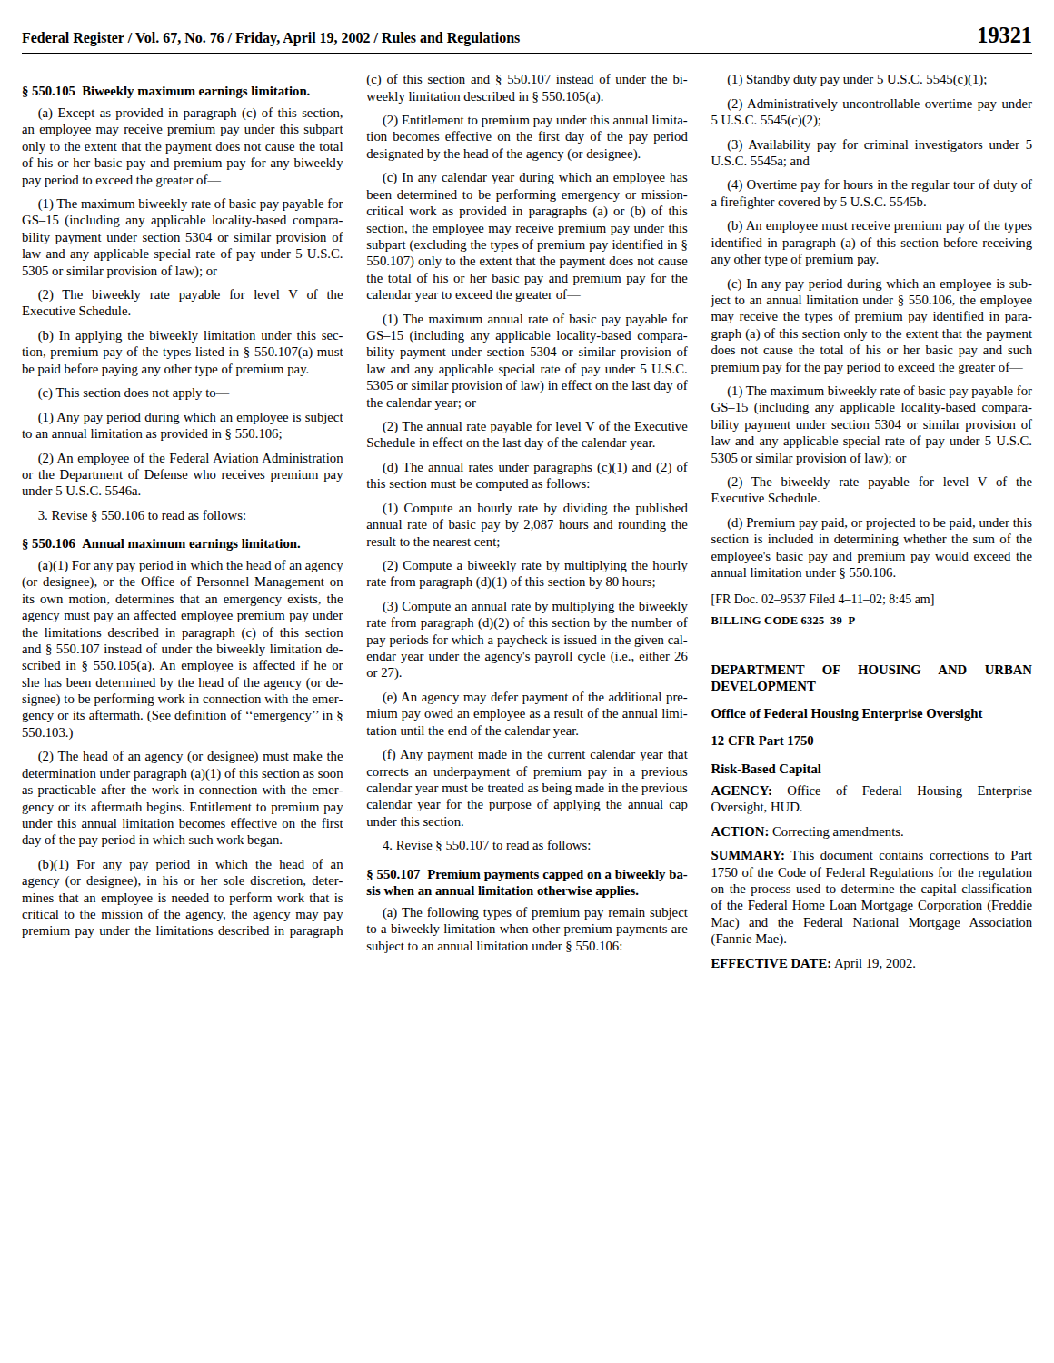Federal Register / Vol. 67, No. 76 / Friday, April 19, 2002 / Rules and Regulations
19321
§ 550.105 Biweekly maximum earnings limitation.
(a) Except as provided in paragraph (c) of this section, an employee may receive premium pay under this subpart only to the extent that the payment does not cause the total of his or her basic pay and premium pay for any biweekly pay period to exceed the greater of—
(1) The maximum biweekly rate of basic pay payable for GS–15 (including any applicable locality-based comparability payment under section 5304 or similar provision of law and any applicable special rate of pay under 5 U.S.C. 5305 or similar provision of law); or
(2) The biweekly rate payable for level V of the Executive Schedule.
(b) In applying the biweekly limitation under this section, premium pay of the types listed in § 550.107(a) must be paid before paying any other type of premium pay.
(c) This section does not apply to—
(1) Any pay period during which an employee is subject to an annual limitation as provided in § 550.106;
(2) An employee of the Federal Aviation Administration or the Department of Defense who receives premium pay under 5 U.S.C. 5546a.
3. Revise § 550.106 to read as follows:
§ 550.106 Annual maximum earnings limitation.
(a)(1) For any pay period in which the head of an agency (or designee), or the Office of Personnel Management on its own motion, determines that an emergency exists, the agency must pay an affected employee premium pay under the limitations described in paragraph (c) of this section and § 550.107 instead of under the biweekly limitation described in § 550.105(a). An employee is affected if he or she has been determined by the head of the agency (or designee) to be performing work in connection with the emergency or its aftermath. (See definition of ‘‘emergency’’ in § 550.103.)
(2) The head of an agency (or designee) must make the determination under paragraph (a)(1) of this section as soon as practicable after the work in connection with the emergency or its aftermath begins. Entitlement to premium pay under this annual limitation becomes effective on the first day of the pay period in which such work began.
(b)(1) For any pay period in which the head of an agency (or designee), in his or her sole discretion, determines that an employee is needed to perform work that is critical to the mission of the agency, the agency may pay premium pay under the limitations described in paragraph (c) of this section and § 550.107 instead of under the biweekly limitation described in § 550.105(a).
(2) Entitlement to premium pay under this annual limitation becomes effective on the first day of the pay period designated by the head of the agency (or designee).
(c) In any calendar year during which an employee has been determined to be performing emergency or mission-critical work as provided in paragraphs (a) or (b) of this section, the employee may receive premium pay under this subpart (excluding the types of premium pay identified in § 550.107) only to the extent that the payment does not cause the total of his or her basic pay and premium pay for the calendar year to exceed the greater of—
(1) The maximum annual rate of basic pay payable for GS–15 (including any applicable locality-based comparability payment under section 5304 or similar provision of law and any applicable special rate of pay under 5 U.S.C. 5305 or similar provision of law) in effect on the last day of the calendar year; or
(2) The annual rate payable for level V of the Executive Schedule in effect on the last day of the calendar year.
(d) The annual rates under paragraphs (c)(1) and (2) of this section must be computed as follows:
(1) Compute an hourly rate by dividing the published annual rate of basic pay by 2,087 hours and rounding the result to the nearest cent;
(2) Compute a biweekly rate by multiplying the hourly rate from paragraph (d)(1) of this section by 80 hours;
(3) Compute an annual rate by multiplying the biweekly rate from paragraph (d)(2) of this section by the number of pay periods for which a paycheck is issued in the given calendar year under the agency's payroll cycle (i.e., either 26 or 27).
(e) An agency may defer payment of the additional premium pay owed an employee as a result of the annual limitation until the end of the calendar year.
(f) Any payment made in the current calendar year that corrects an underpayment of premium pay in a previous calendar year must be treated as being made in the previous calendar year for the purpose of applying the annual cap under this section.
4. Revise § 550.107 to read as follows:
§ 550.107 Premium payments capped on a biweekly basis when an annual limitation otherwise applies.
(a) The following types of premium pay remain subject to a biweekly limitation when other premium payments are subject to an annual limitation under § 550.106:
(1) Standby duty pay under 5 U.S.C. 5545(c)(1);
(2) Administratively uncontrollable overtime pay under 5 U.S.C. 5545(c)(2);
(3) Availability pay for criminal investigators under 5 U.S.C. 5545a; and
(4) Overtime pay for hours in the regular tour of duty of a firefighter covered by 5 U.S.C. 5545b.
(b) An employee must receive premium pay of the types identified in paragraph (a) of this section before receiving any other type of premium pay.
(c) In any pay period during which an employee is subject to an annual limitation under § 550.106, the employee may receive the types of premium pay identified in paragraph (a) of this section only to the extent that the payment does not cause the total of his or her basic pay and such premium pay for the pay period to exceed the greater of—
(1) The maximum biweekly rate of basic pay payable for GS–15 (including any applicable locality-based comparability payment under section 5304 or similar provision of law and any applicable special rate of pay under 5 U.S.C. 5305 or similar provision of law); or
(2) The biweekly rate payable for level V of the Executive Schedule.
(d) Premium pay paid, or projected to be paid, under this section is included in determining whether the sum of the employee's basic pay and premium pay would exceed the annual limitation under § 550.106.
[FR Doc. 02–9537 Filed 4–11–02; 8:45 am]
BILLING CODE 6325–39–P
DEPARTMENT OF HOUSING AND URBAN DEVELOPMENT
Office of Federal Housing Enterprise Oversight
12 CFR Part 1750
Risk-Based Capital
AGENCY: Office of Federal Housing Enterprise Oversight, HUD.
ACTION: Correcting amendments.
SUMMARY: This document contains corrections to Part 1750 of the Code of Federal Regulations for the regulation on the process used to determine the capital classification of the Federal Home Loan Mortgage Corporation (Freddie Mac) and the Federal National Mortgage Association (Fannie Mae).
EFFECTIVE DATE: April 19, 2002.